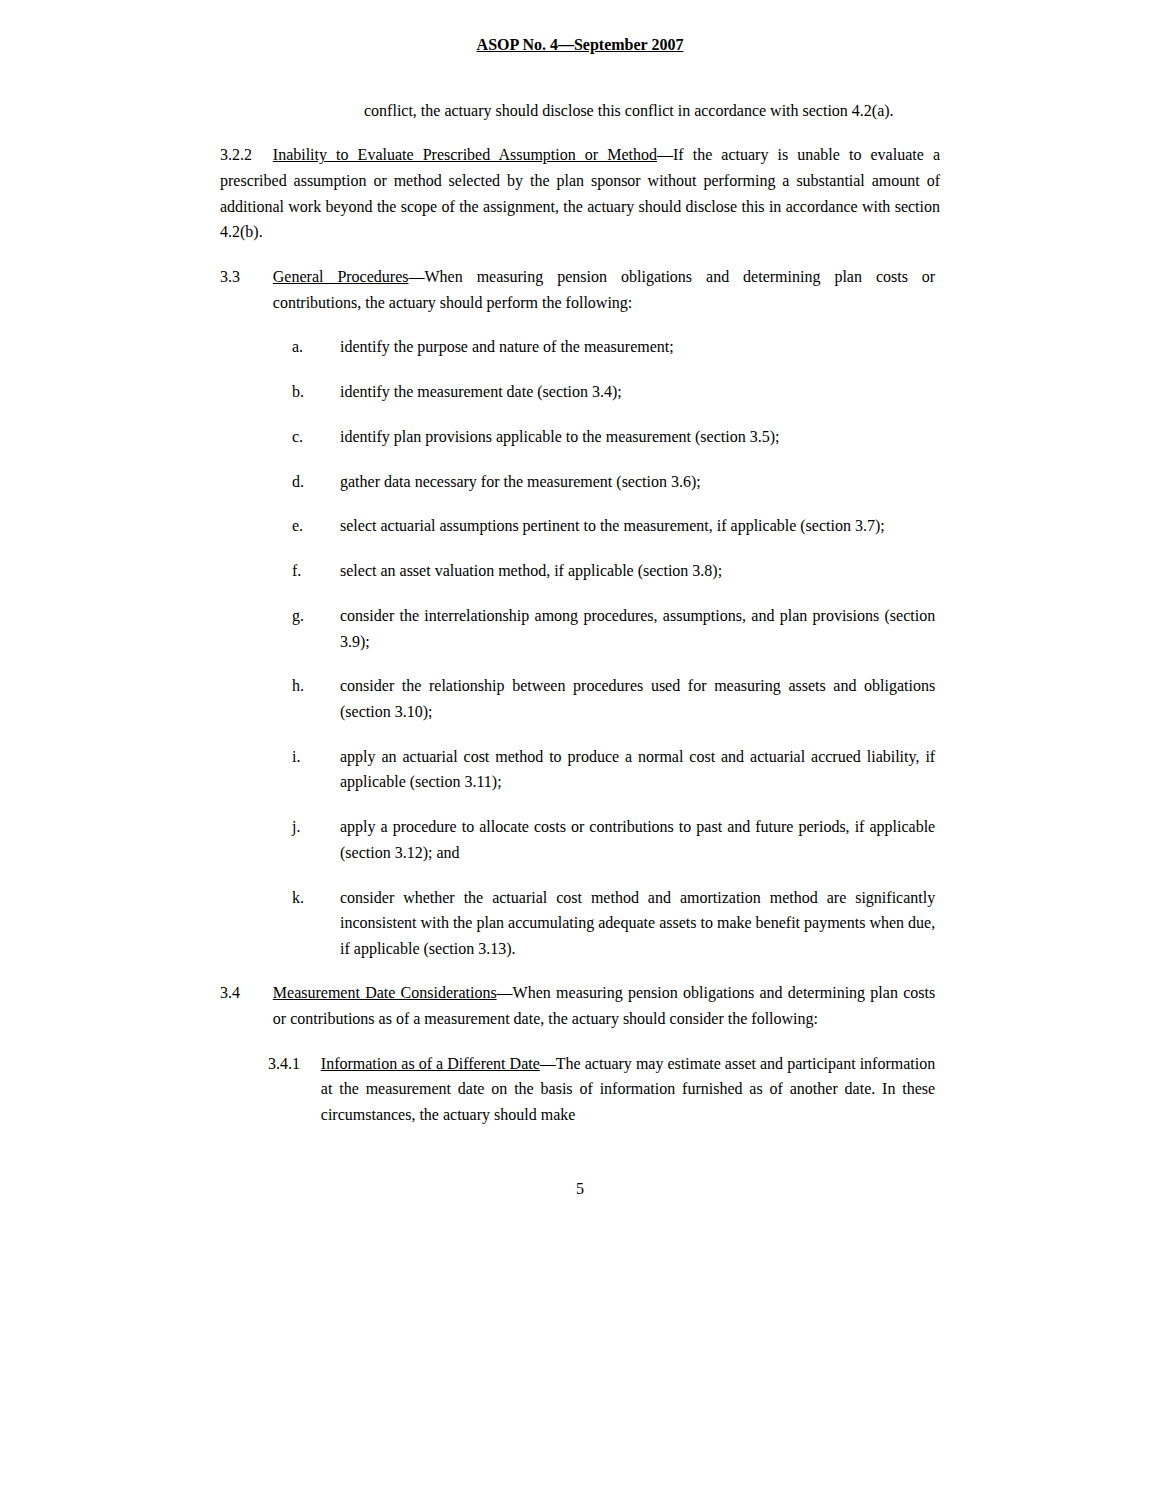ASOP No. 4—September 2007
conflict, the actuary should disclose this conflict in accordance with section 4.2(a).
3.2.2 Inability to Evaluate Prescribed Assumption or Method—If the actuary is unable to evaluate a prescribed assumption or method selected by the plan sponsor without performing a substantial amount of additional work beyond the scope of the assignment, the actuary should disclose this in accordance with section 4.2(b).
3.3 General Procedures—When measuring pension obligations and determining plan costs or contributions, the actuary should perform the following:
a. identify the purpose and nature of the measurement;
b. identify the measurement date (section 3.4);
c. identify plan provisions applicable to the measurement (section 3.5);
d. gather data necessary for the measurement (section 3.6);
e. select actuarial assumptions pertinent to the measurement, if applicable (section 3.7);
f. select an asset valuation method, if applicable (section 3.8);
g. consider the interrelationship among procedures, assumptions, and plan provisions (section 3.9);
h. consider the relationship between procedures used for measuring assets and obligations (section 3.10);
i. apply an actuarial cost method to produce a normal cost and actuarial accrued liability, if applicable (section 3.11);
j. apply a procedure to allocate costs or contributions to past and future periods, if applicable (section 3.12); and
k. consider whether the actuarial cost method and amortization method are significantly inconsistent with the plan accumulating adequate assets to make benefit payments when due, if applicable (section 3.13).
3.4 Measurement Date Considerations—When measuring pension obligations and determining plan costs or contributions as of a measurement date, the actuary should consider the following:
3.4.1 Information as of a Different Date—The actuary may estimate asset and participant information at the measurement date on the basis of information furnished as of another date. In these circumstances, the actuary should make
5